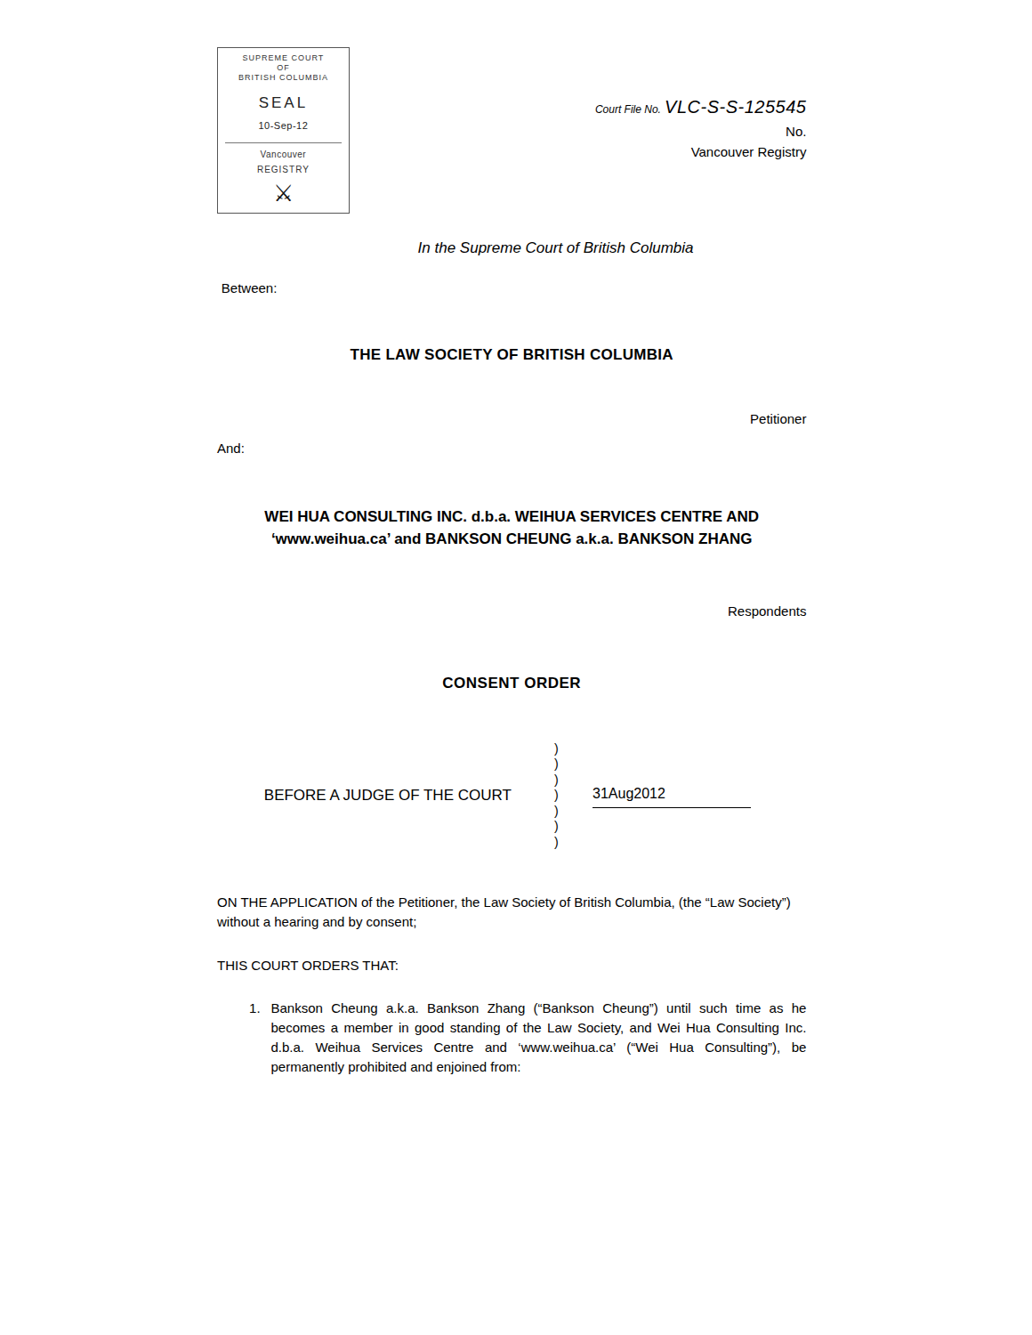SUPREME COURT
OF
BRITISH COLUMBIA
SEAL
10-Sep-12
Vancouver
REGISTRY
⚔
Court File No. VLC-S-S-125545
No.
Vancouver Registry
In the Supreme Court of British Columbia
Between:
THE LAW SOCIETY OF BRITISH COLUMBIA
Petitioner
And:
WEI HUA CONSULTING INC. d.b.a. WEIHUA SERVICES CENTRE AND
‘www.weihua.ca’ and BANKSON CHEUNG a.k.a. BANKSON ZHANG
Respondents
CONSENT ORDER
BEFORE A JUDGE OF THE COURT
)
)
)
)
)
)
)
31Aug2012
ON THE APPLICATION of the Petitioner, the Law Society of British Columbia, (the “Law Society”) without a hearing and by consent;
THIS COURT ORDERS THAT:
Bankson Cheung a.k.a. Bankson Zhang (“Bankson Cheung”) until such time as he becomes a member in good standing of the Law Society, and Wei Hua Consulting Inc. d.b.a. Weihua Services Centre and ‘www.weihua.ca’ (“Wei Hua Consulting”), be permanently prohibited and enjoined from: